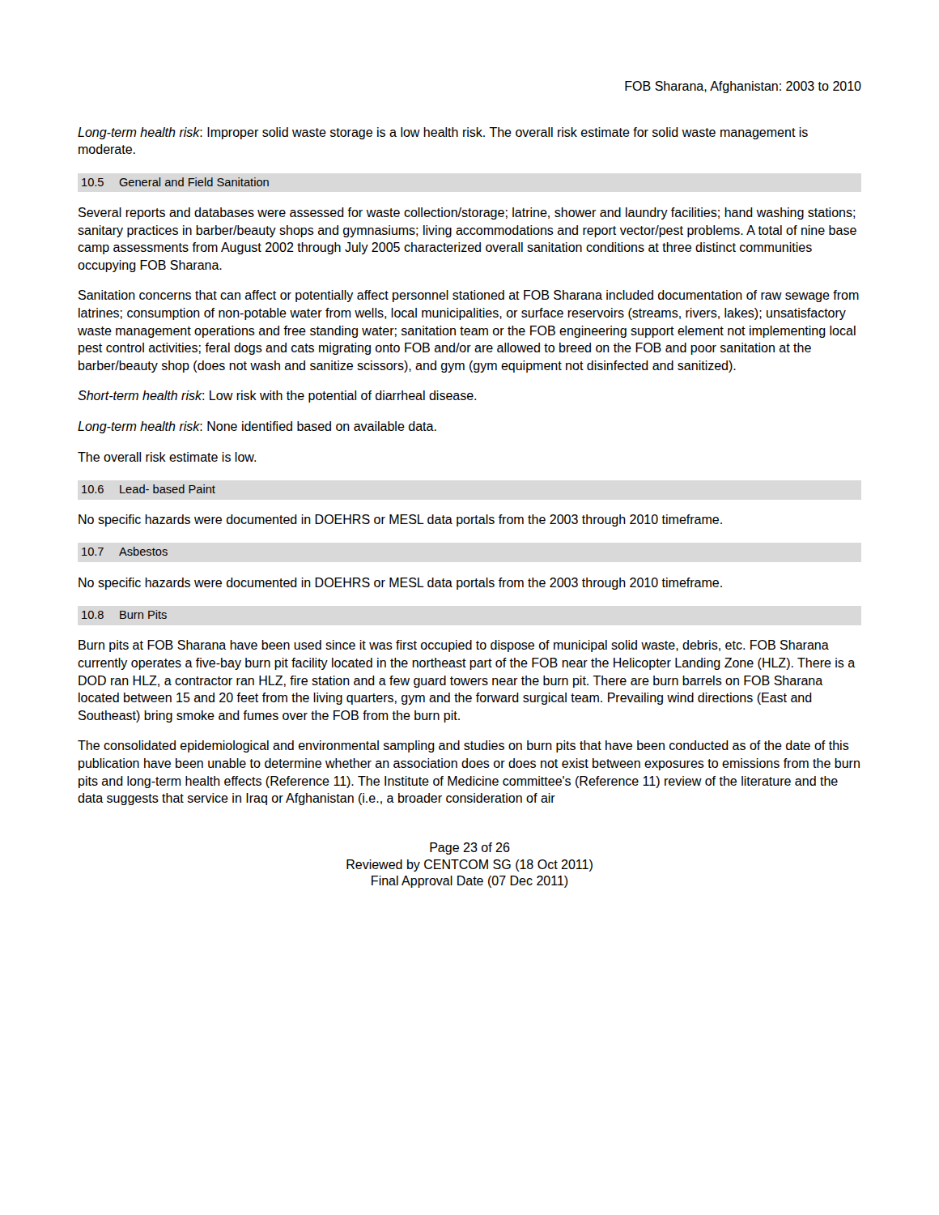FOB Sharana, Afghanistan: 2003 to 2010
Long-term health risk: Improper solid waste storage is a low health risk. The overall risk estimate for solid waste management is moderate.
10.5 General and Field Sanitation
Several reports and databases were assessed for waste collection/storage; latrine, shower and laundry facilities; hand washing stations; sanitary practices in barber/beauty shops and gymnasiums; living accommodations and report vector/pest problems. A total of nine base camp assessments from August 2002 through July 2005 characterized overall sanitation conditions at three distinct communities occupying FOB Sharana.
Sanitation concerns that can affect or potentially affect personnel stationed at FOB Sharana included documentation of raw sewage from latrines; consumption of non-potable water from wells, local municipalities, or surface reservoirs (streams, rivers, lakes); unsatisfactory waste management operations and free standing water; sanitation team or the FOB engineering support element not implementing local pest control activities; feral dogs and cats migrating onto FOB and/or are allowed to breed on the FOB and poor sanitation at the barber/beauty shop (does not wash and sanitize scissors), and gym (gym equipment not disinfected and sanitized).
Short-term health risk: Low risk with the potential of diarrheal disease.
Long-term health risk: None identified based on available data.
The overall risk estimate is low.
10.6 Lead- based Paint
No specific hazards were documented in DOEHRS or MESL data portals from the 2003 through 2010 timeframe.
10.7 Asbestos
No specific hazards were documented in DOEHRS or MESL data portals from the 2003 through 2010 timeframe.
10.8 Burn Pits
Burn pits at FOB Sharana have been used since it was first occupied to dispose of municipal solid waste, debris, etc. FOB Sharana currently operates a five-bay burn pit facility located in the northeast part of the FOB near the Helicopter Landing Zone (HLZ). There is a DOD ran HLZ, a contractor ran HLZ, fire station and a few guard towers near the burn pit. There are burn barrels on FOB Sharana located between 15 and 20 feet from the living quarters, gym and the forward surgical team. Prevailing wind directions (East and Southeast) bring smoke and fumes over the FOB from the burn pit.
The consolidated epidemiological and environmental sampling and studies on burn pits that have been conducted as of the date of this publication have been unable to determine whether an association does or does not exist between exposures to emissions from the burn pits and long-term health effects (Reference 11). The Institute of Medicine committee's (Reference 11) review of the literature and the data suggests that service in Iraq or Afghanistan (i.e., a broader consideration of air
Page 23 of 26
Reviewed by CENTCOM SG (18 Oct 2011)
Final Approval Date (07 Dec 2011)